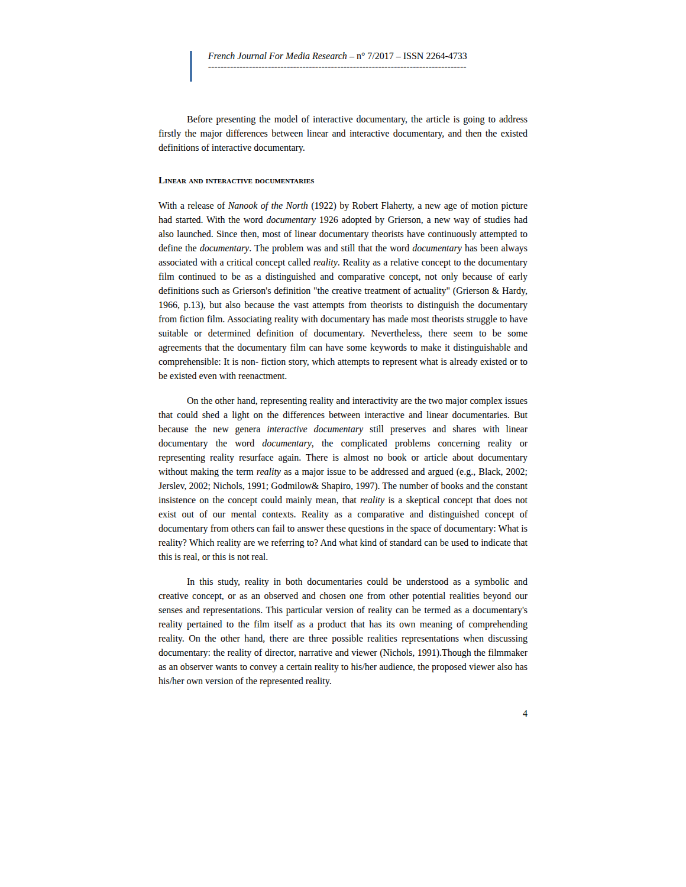French Journal For Media Research – n° 7/2017 – ISSN 2264-4733
----------------------------------------------------------------------------------
Before presenting the model of interactive documentary, the article is going to address firstly the major differences between linear and interactive documentary, and then the existed definitions of interactive documentary.
Linear and interactive documentaries
With a release of Nanook of the North (1922) by Robert Flaherty, a new age of motion picture had started. With the word documentary 1926 adopted by Grierson, a new way of studies had also launched. Since then, most of linear documentary theorists have continuously attempted to define the documentary. The problem was and still that the word documentary has been always associated with a critical concept called reality. Reality as a relative concept to the documentary film continued to be as a distinguished and comparative concept, not only because of early definitions such as Grierson's definition "the creative treatment of actuality" (Grierson & Hardy, 1966, p.13), but also because the vast attempts from theorists to distinguish the documentary from fiction film. Associating reality with documentary has made most theorists struggle to have suitable or determined definition of documentary. Nevertheless, there seem to be some agreements that the documentary film can have some keywords to make it distinguishable and comprehensible: It is non- fiction story, which attempts to represent what is already existed or to be existed even with reenactment.
On the other hand, representing reality and interactivity are the two major complex issues that could shed a light on the differences between interactive and linear documentaries. But because the new genera interactive documentary still preserves and shares with linear documentary the word documentary, the complicated problems concerning reality or representing reality resurface again. There is almost no book or article about documentary without making the term reality as a major issue to be addressed and argued (e.g., Black, 2002; Jerslev, 2002; Nichols, 1991; Godmilow& Shapiro, 1997). The number of books and the constant insistence on the concept could mainly mean, that reality is a skeptical concept that does not exist out of our mental contexts. Reality as a comparative and distinguished concept of documentary from others can fail to answer these questions in the space of documentary: What is reality? Which reality are we referring to? And what kind of standard can be used to indicate that this is real, or this is not real.
In this study, reality in both documentaries could be understood as a symbolic and creative concept, or as an observed and chosen one from other potential realities beyond our senses and representations. This particular version of reality can be termed as a documentary's reality pertained to the film itself as a product that has its own meaning of comprehending reality. On the other hand, there are three possible realities representations when discussing documentary: the reality of director, narrative and viewer (Nichols, 1991).Though the filmmaker as an observer wants to convey a certain reality to his/her audience, the proposed viewer also has his/her own version of the represented reality.
4